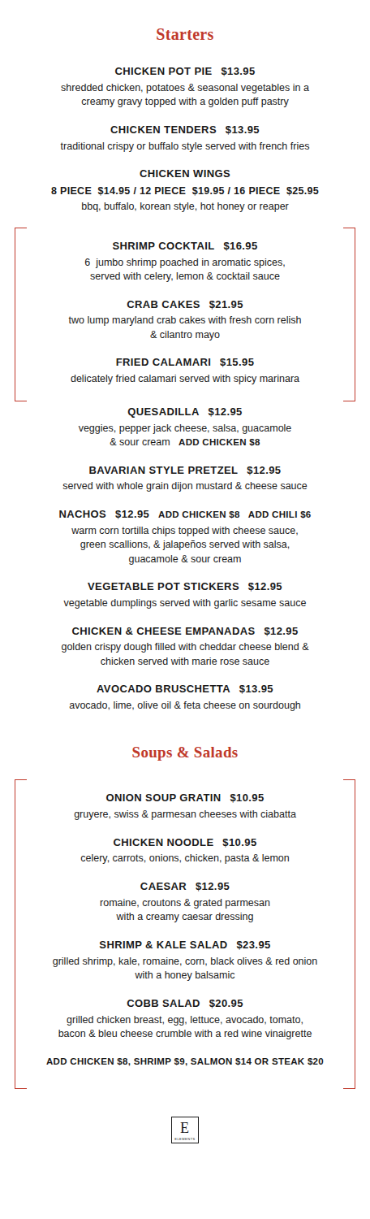Starters
Chicken Pot Pie $13.95
shredded chicken, potatoes & seasonal vegetables in a
creamy gravy topped with a golden puff pastry
Chicken Tenders $13.95
traditional crispy or buffalo style served with french fries
Chicken Wings
8 PIECE $14.95 / 12 PIECE $19.95 / 16 PIECE $25.95
bbq, buffalo, korean style, hot honey or reaper
Shrimp Cocktail $16.95
6 jumbo shrimp poached in aromatic spices,
served with celery, lemon & cocktail sauce
Crab Cakes $21.95
two lump maryland crab cakes with fresh corn relish
& cilantro mayo
Fried Calamari $15.95
delicately fried calamari served with spicy marinara
Quesadilla $12.95
veggies, pepper jack cheese, salsa, guacamole
& sour cream ADD CHICKEN $8
Bavarian Style Pretzel $12.95
served with whole grain dijon mustard & cheese sauce
Nachos $12.95 ADD CHICKEN $8 ADD CHILI $6
warm corn tortilla chips topped with cheese sauce,
green scallions, & jalapeños served with salsa,
guacamole & sour cream
Vegetable Pot Stickers $12.95
vegetable dumplings served with garlic sesame sauce
Chicken & Cheese Empanadas $12.95
golden crispy dough filled with cheddar cheese blend &
chicken served with marie rose sauce
Avocado Bruschetta $13.95
avocado, lime, olive oil & feta cheese on sourdough
Soups & Salads
Onion Soup Gratin $10.95
gruyere, swiss & parmesan cheeses with ciabatta
Chicken Noodle $10.95
celery, carrots, onions, chicken, pasta & lemon
Caesar $12.95
romaine, croutons & grated parmesan
with a creamy caesar dressing
Shrimp & Kale Salad $23.95
grilled shrimp, kale, romaine, corn, black olives & red onion
with a honey balsamic
Cobb Salad $20.95
grilled chicken breast, egg, lettuce, avocado, tomato,
bacon & bleu cheese crumble with a red wine vinaigrette
ADD CHICKEN $8, SHRIMP $9, SALMON $14 OR STEAK $20
E ELEMENTS